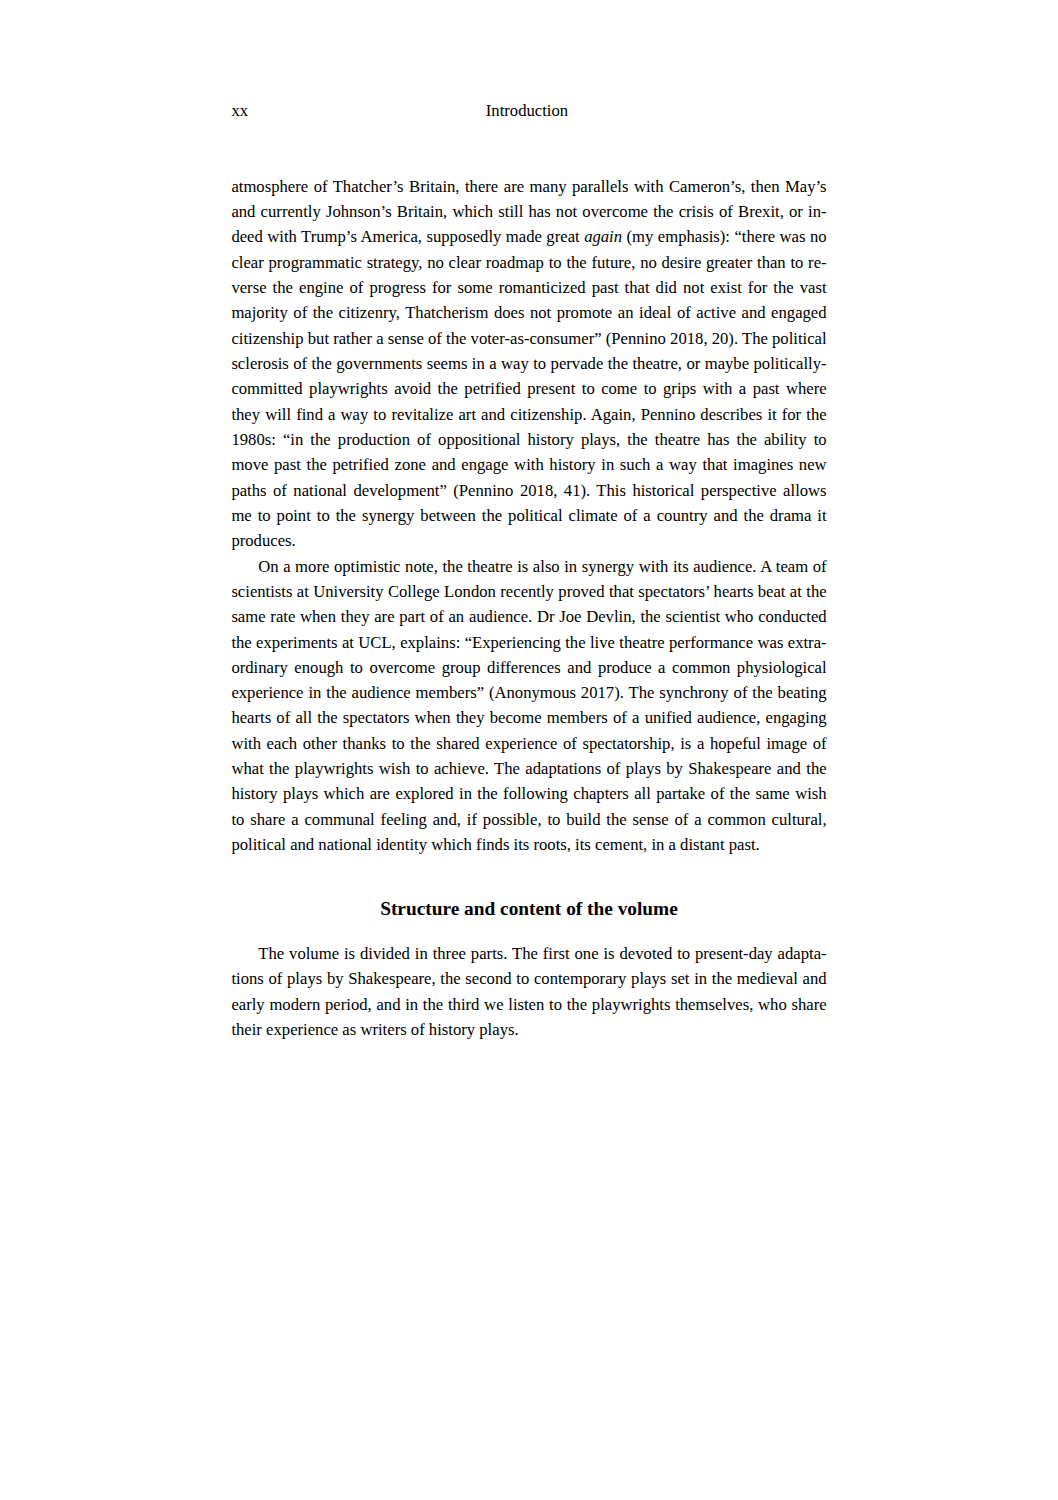xx Introduction
atmosphere of Thatcher’s Britain, there are many parallels with Cameron’s, then May’s and currently Johnson’s Britain, which still has not overcome the crisis of Brexit, or indeed with Trump’s America, supposedly made great again (my emphasis): “there was no clear programmatic strategy, no clear roadmap to the future, no desire greater than to reverse the engine of progress for some romanticized past that did not exist for the vast majority of the citizenry, Thatcherism does not promote an ideal of active and engaged citizenship but rather a sense of the voter-as-consumer” (Pennino 2018, 20). The political sclerosis of the governments seems in a way to pervade the theatre, or maybe politically-committed playwrights avoid the petrified present to come to grips with a past where they will find a way to revitalize art and citizenship. Again, Pennino describes it for the 1980s: “in the production of oppositional history plays, the theatre has the ability to move past the petrified zone and engage with history in such a way that imagines new paths of national development” (Pennino 2018, 41). This historical perspective allows me to point to the synergy between the political climate of a country and the drama it produces.
On a more optimistic note, the theatre is also in synergy with its audience. A team of scientists at University College London recently proved that spectators’ hearts beat at the same rate when they are part of an audience. Dr Joe Devlin, the scientist who conducted the experiments at UCL, explains: “Experiencing the live theatre performance was extraordinary enough to overcome group differences and produce a common physiological experience in the audience members” (Anonymous 2017). The synchrony of the beating hearts of all the spectators when they become members of a unified audience, engaging with each other thanks to the shared experience of spectatorship, is a hopeful image of what the playwrights wish to achieve. The adaptations of plays by Shakespeare and the history plays which are explored in the following chapters all partake of the same wish to share a communal feeling and, if possible, to build the sense of a common cultural, political and national identity which finds its roots, its cement, in a distant past.
Structure and content of the volume
The volume is divided in three parts. The first one is devoted to present-day adaptations of plays by Shakespeare, the second to contemporary plays set in the medieval and early modern period, and in the third we listen to the playwrights themselves, who share their experience as writers of history plays.